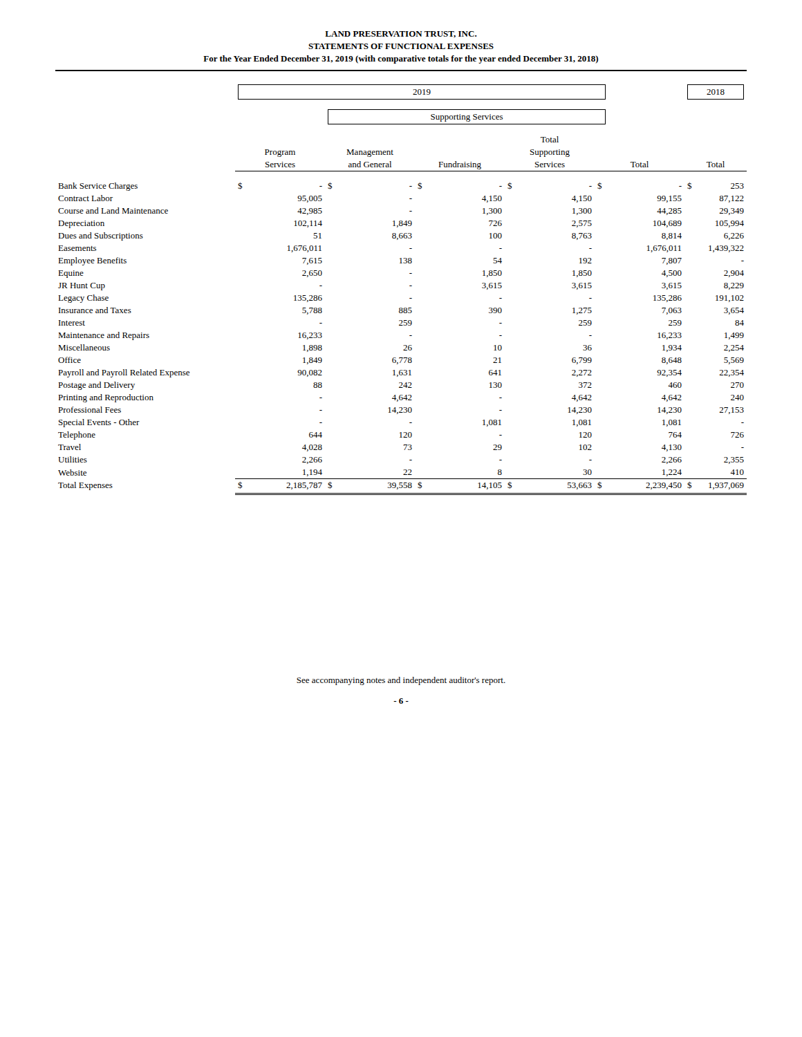LAND PRESERVATION TRUST, INC.
STATEMENTS OF FUNCTIONAL EXPENSES
For the Year Ended December 31, 2019 (with comparative totals for the year ended December 31, 2018)
| | 2019 | | 2018 |
| | | Supporting Services | |
| | | | | Total | | |
| | Program | Management | | Supporting | | |
| | Services | and General | Fundraising | Services | Total | Total |
| Bank Service Charges | $ | - | $ | - | $ | - | $ | - | $ | - | $ | 253 |
| Contract Labor | | 95,005 | | - | | 4,150 | | 4,150 | | 99,155 | | 87,122 |
| Course and Land Maintenance | | 42,985 | | - | | 1,300 | | 1,300 | | 44,285 | | 29,349 |
| Depreciation | | 102,114 | | 1,849 | | 726 | | 2,575 | | 104,689 | | 105,994 |
| Dues and Subscriptions | | 51 | | 8,663 | | 100 | | 8,763 | | 8,814 | | 6,226 |
| Easements | | 1,676,011 | | - | | - | | - | | 1,676,011 | | 1,439,322 |
| Employee Benefits | | 7,615 | | 138 | | 54 | | 192 | | 7,807 | | - |
| Equine | | 2,650 | | - | | 1,850 | | 1,850 | | 4,500 | | 2,904 |
| JR Hunt Cup | | - | | - | | 3,615 | | 3,615 | | 3,615 | | 8,229 |
| Legacy Chase | | 135,286 | | - | | - | | - | | 135,286 | | 191,102 |
| Insurance and Taxes | | 5,788 | | 885 | | 390 | | 1,275 | | 7,063 | | 3,654 |
| Interest | | - | | 259 | | - | | 259 | | 259 | | 84 |
| Maintenance and Repairs | | 16,233 | | - | | - | | - | | 16,233 | | 1,499 |
| Miscellaneous | | 1,898 | | 26 | | 10 | | 36 | | 1,934 | | 2,254 |
| Office | | 1,849 | | 6,778 | | 21 | | 6,799 | | 8,648 | | 5,569 |
| Payroll and Payroll Related Expense | | 90,082 | | 1,631 | | 641 | | 2,272 | | 92,354 | | 22,354 |
| Postage and Delivery | | 88 | | 242 | | 130 | | 372 | | 460 | | 270 |
| Printing and Reproduction | | - | | 4,642 | | - | | 4,642 | | 4,642 | | 240 |
| Professional Fees | | - | | 14,230 | | - | | 14,230 | | 14,230 | | 27,153 |
| Special Events - Other | | - | | - | | 1,081 | | 1,081 | | 1,081 | | - |
| Telephone | | 644 | | 120 | | - | | 120 | | 764 | | 726 |
| Travel | | 4,028 | | 73 | | 29 | | 102 | | 4,130 | | - |
| Utilities | | 2,266 | | - | | - | | - | | 2,266 | | 2,355 |
| Website | | 1,194 | | 22 | | 8 | | 30 | | 1,224 | | 410 |
| Total Expenses | $ | 2,185,787 | $ | 39,558 | $ | 14,105 | $ | 53,663 | $ | 2,239,450 | $ | 1,937,069 |
See accompanying notes and independent auditor's report.
- 6 -